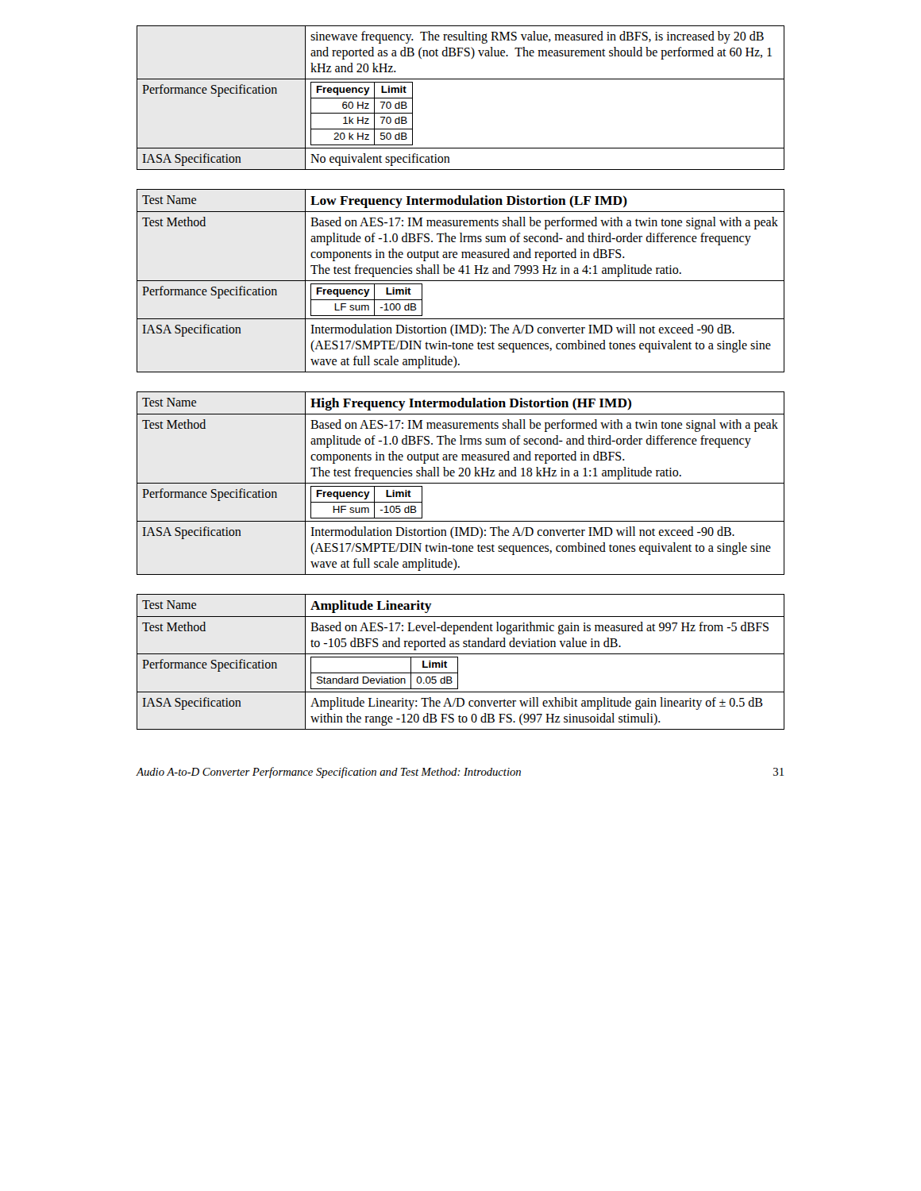| | sinewave frequency. The resulting RMS value, measured in dBFS, is increased by 20 dB and reported as a dB (not dBFS) value. The measurement should be performed at 60 Hz, 1 kHz and 20 kHz. |
| Performance Specification | / Frequency / Limit / / --- / --- / / 60 Hz / 70 dB / / 1k Hz / 70 dB / / 20 k Hz / 50 dB / |
| IASA Specification | No equivalent specification |
| Test Name | Low Frequency Intermodulation Distortion (LF IMD) |
| Test Method | Based on AES-17: IM measurements shall be performed with a twin tone signal with a peak amplitude of -1.0 dBFS. The lrms sum of second- and third-order difference frequency components in the output are measured and reported in dBFS. The test frequencies shall be 41 Hz and 7993 Hz in a 4:1 amplitude ratio. |
| Performance Specification | / Frequency / Limit / / --- / --- / / LF sum / -100 dB / |
| IASA Specification | Intermodulation Distortion (IMD): The A/D converter IMD will not exceed -90 dB. (AES17/SMPTE/DIN twin-tone test sequences, combined tones equivalent to a single sine wave at full scale amplitude). |
| Test Name | High Frequency Intermodulation Distortion (HF IMD) |
| Test Method | Based on AES-17: IM measurements shall be performed with a twin tone signal with a peak amplitude of -1.0 dBFS. The lrms sum of second- and third-order difference frequency components in the output are measured and reported in dBFS. The test frequencies shall be 20 kHz and 18 kHz in a 1:1 amplitude ratio. |
| Performance Specification | / Frequency / Limit / / --- / --- / / HF sum / -105 dB / |
| IASA Specification | Intermodulation Distortion (IMD): The A/D converter IMD will not exceed -90 dB. (AES17/SMPTE/DIN twin-tone test sequences, combined tones equivalent to a single sine wave at full scale amplitude). |
| Test Name | Amplitude Linearity |
| Test Method | Based on AES-17: Level-dependent logarithmic gain is measured at 997 Hz from -5 dBFS to -105 dBFS and reported as standard deviation value in dB. |
| Performance Specification | / / Limit / / --- / --- / / Standard Deviation / 0.05 dB / |
| IASA Specification | Amplitude Linearity: The A/D converter will exhibit amplitude gain linearity of ± 0.5 dB within the range -120 dB FS to 0 dB FS. (997 Hz sinusoidal stimuli). |
Audio A-to-D Converter Performance Specification and Test Method: Introduction 31